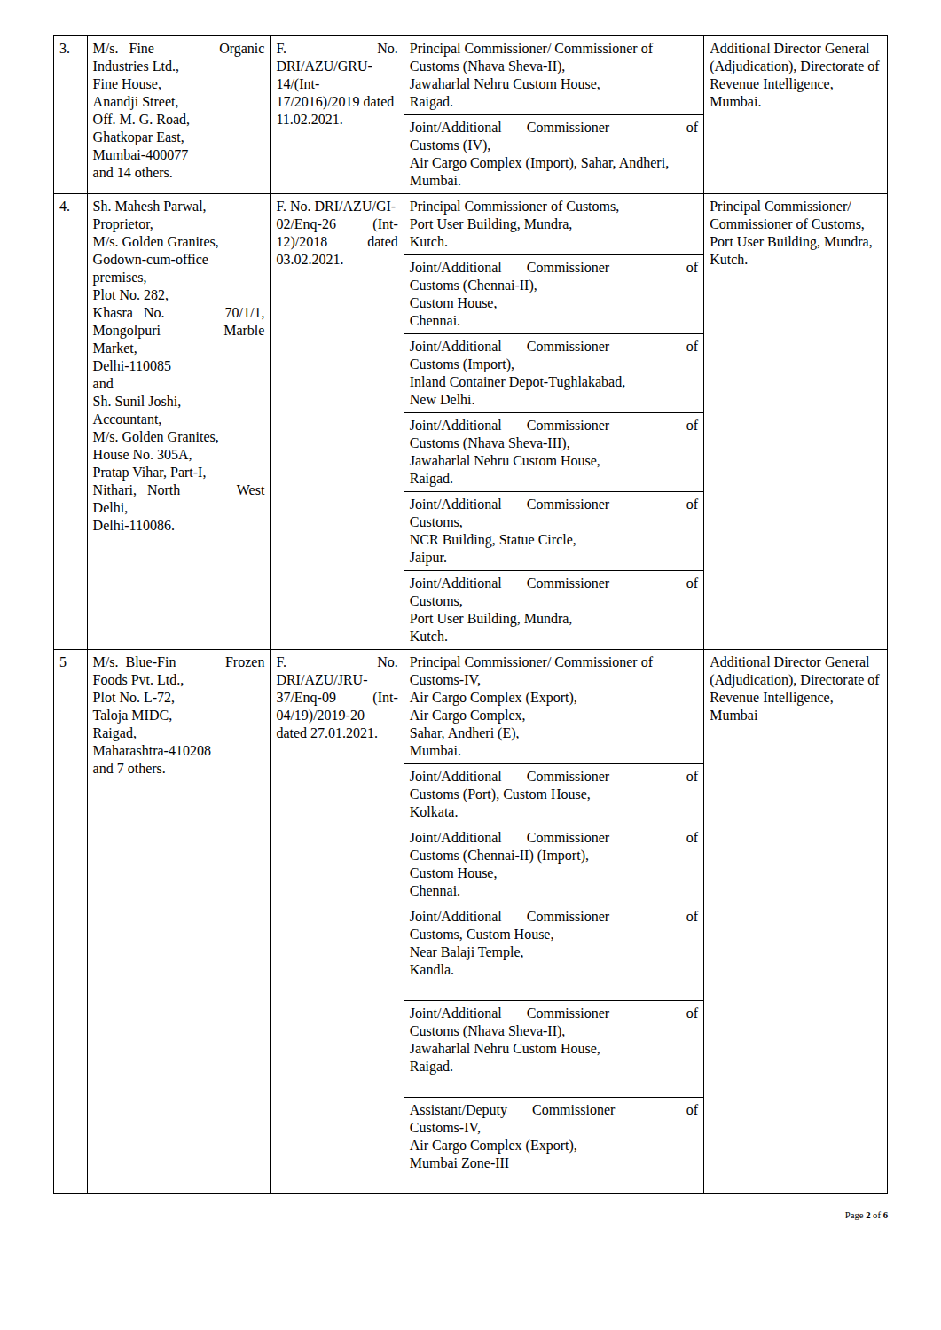| 3. | M/s. Fine Organic Industries Ltd., Fine House, Anandji Street, Off. M. G. Road, Ghatkopar East, Mumbai-400077 and 14 others. | F. No. DRI/AZU/GRU- 14/(Int- 17/2016)/2019 dated 11.02.2021. | / Principal Commissioner/ Commissioner of Customs (Nhava Sheva-II), Jawaharlal Nehru Custom House, Raigad. / / Joint/Additional Commissioner of Customs (IV), Air Cargo Complex (Import), Sahar, Andheri, Mumbai. / | Additional Director General (Adjudication), Directorate of Revenue Intelligence, Mumbai. |
| 4. | Sh. Mahesh Parwal, Proprietor, M/s. Golden Granites, Godown-cum-office premises, Plot No. 282, Khasra No. 70/1/1, Mongolpuri Marble Market, Delhi-110085 and Sh. Sunil Joshi, Accountant, M/s. Golden Granites, House No. 305A, Pratap Vihar, Part-I, Nithari, North West Delhi, Delhi-110086. | F. No. DRI/AZU/GI- 02/Enq-26 (Int- 12)/2018 dated 03.02.2021. | / Principal Commissioner of Customs, Port User Building, Mundra, Kutch. / / Joint/Additional Commissioner of Customs (Chennai-II), Custom House, Chennai. / / Joint/Additional Commissioner of Customs (Import), Inland Container Depot-Tughlakabad, New Delhi. / / Joint/Additional Commissioner of Customs (Nhava Sheva-III), Jawaharlal Nehru Custom House, Raigad. / / Joint/Additional Commissioner of Customs, NCR Building, Statue Circle, Jaipur. / / Joint/Additional Commissioner of Customs, Port User Building, Mundra, Kutch. / | Principal Commissioner/ Commissioner of Customs, Port User Building, Mundra, Kutch. |
| 5 | M/s. Blue-Fin Frozen Foods Pvt. Ltd., Plot No. L-72, Taloja MIDC, Raigad, Maharashtra-410208 and 7 others. | F. No. DRI/AZU/JRU- 37/Enq-09 (Int- 04/19)/2019-20 dated 27.01.2021. | / Principal Commissioner/ Commissioner of Customs-IV, Air Cargo Complex (Export), Air Cargo Complex, Sahar, Andheri (E), Mumbai. / / Joint/Additional Commissioner of Customs (Port), Custom House, Kolkata. / / Joint/Additional Commissioner of Customs (Chennai-II) (Import), Custom House, Chennai. / / Joint/Additional Commissioner of Customs, Custom House, Near Balaji Temple, Kandla. / / Joint/Additional Commissioner of Customs (Nhava Sheva-II), Jawaharlal Nehru Custom House, Raigad. / / Assistant/Deputy Commissioner of Customs-IV, Air Cargo Complex (Export), Mumbai Zone-III / | Additional Director General (Adjudication), Directorate of Revenue Intelligence, Mumbai |
Page 2 of 6